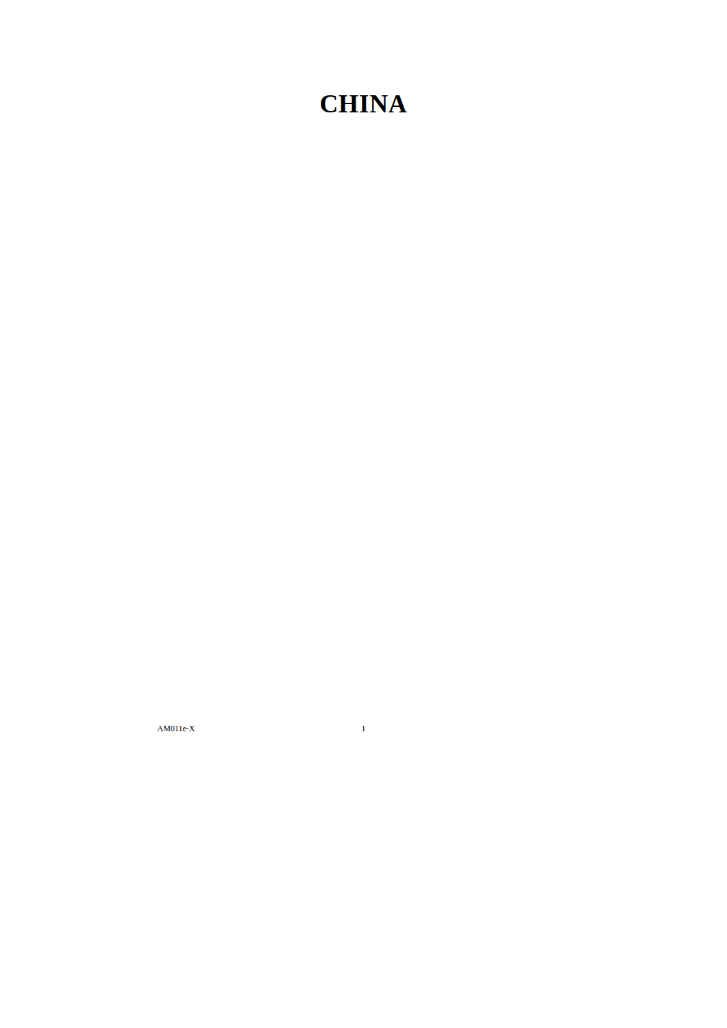CHINA
AM011e-X 1